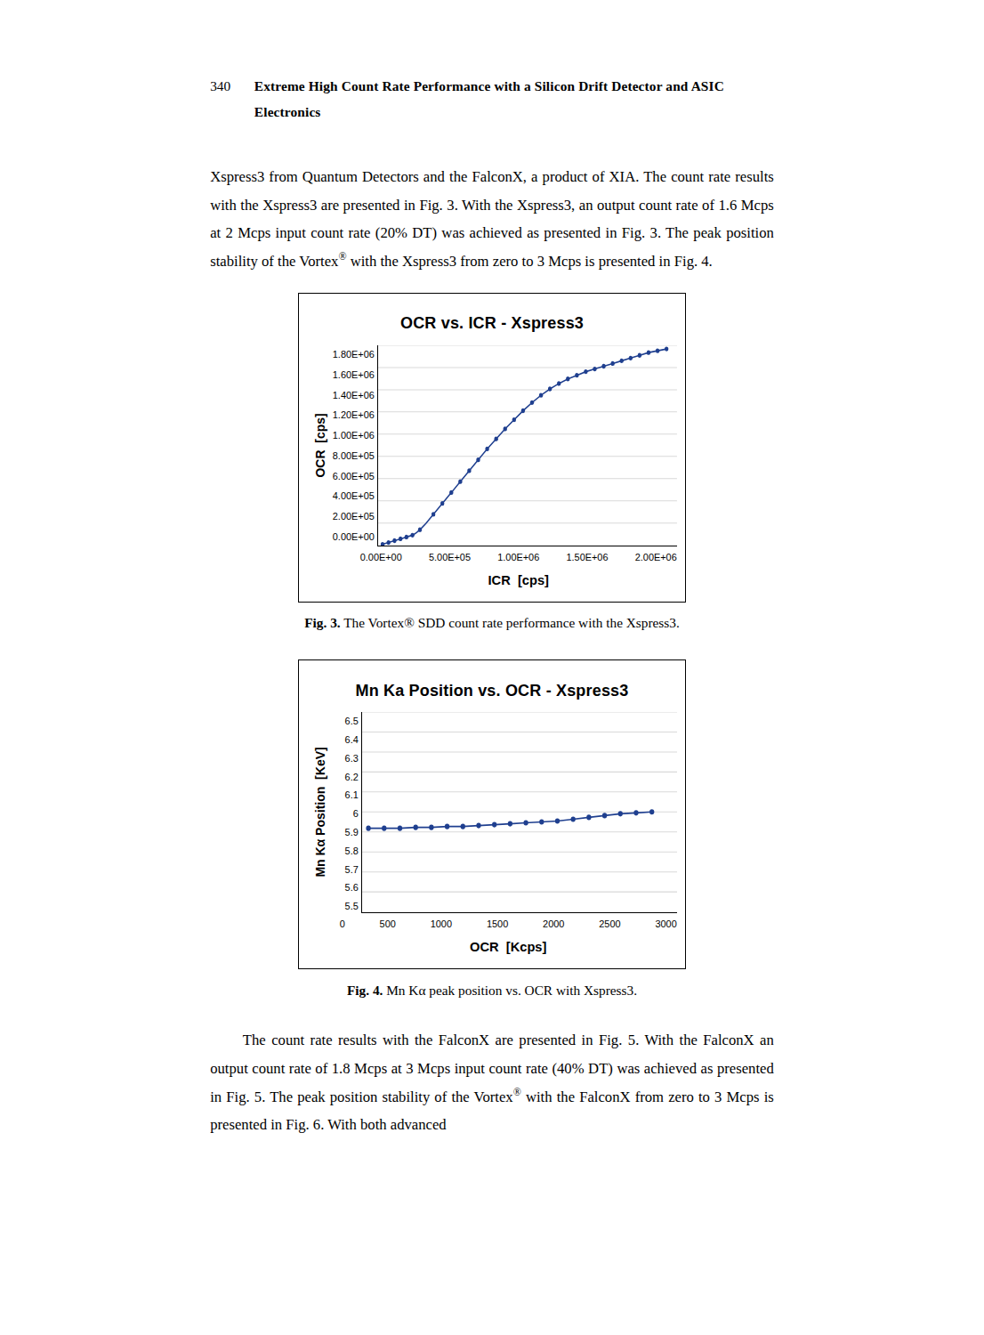340 Extreme High Count Rate Performance with a Silicon Drift Detector and ASIC Electronics
Xspress3 from Quantum Detectors and the FalconX, a product of XIA. The count rate results with the Xspress3 are presented in Fig. 3. With the Xspress3, an output count rate of 1.6 Mcps at 2 Mcps input count rate (20% DT) was achieved as presented in Fig. 3. The peak position stability of the Vortex® with the Xspress3 from zero to 3 Mcps is presented in Fig. 4.
OCR vs. ICR - Xspress3
OCR [cps]
1.80E+06 1.60E+06 1.40E+06 1.20E+06 1.00E+06 8.00E+05 6.00E+05 4.00E+05 2.00E+05 0.00E+00
0.00E+00 5.00E+05 1.00E+06 1.50E+06 2.00E+06
ICR [cps]
Fig. 3. The Vortex® SDD count rate performance with the Xspress3.
Mn Ka Position vs. OCR - Xspress3
Mn Kα Position [KeV]
6.5 6.4 6.3 6.2 6.1 6 5.9 5.8 5.7 5.6 5.5
0 500 1000 1500 2000 2500 3000
OCR [Kcps]
Fig. 4. Mn Kα peak position vs. OCR with Xspress3.
The count rate results with the FalconX are presented in Fig. 5. With the FalconX an output count rate of 1.8 Mcps at 3 Mcps input count rate (40% DT) was achieved as presented in Fig. 5. The peak position stability of the Vortex® with the FalconX from zero to 3 Mcps is presented in Fig. 6. With both advanced